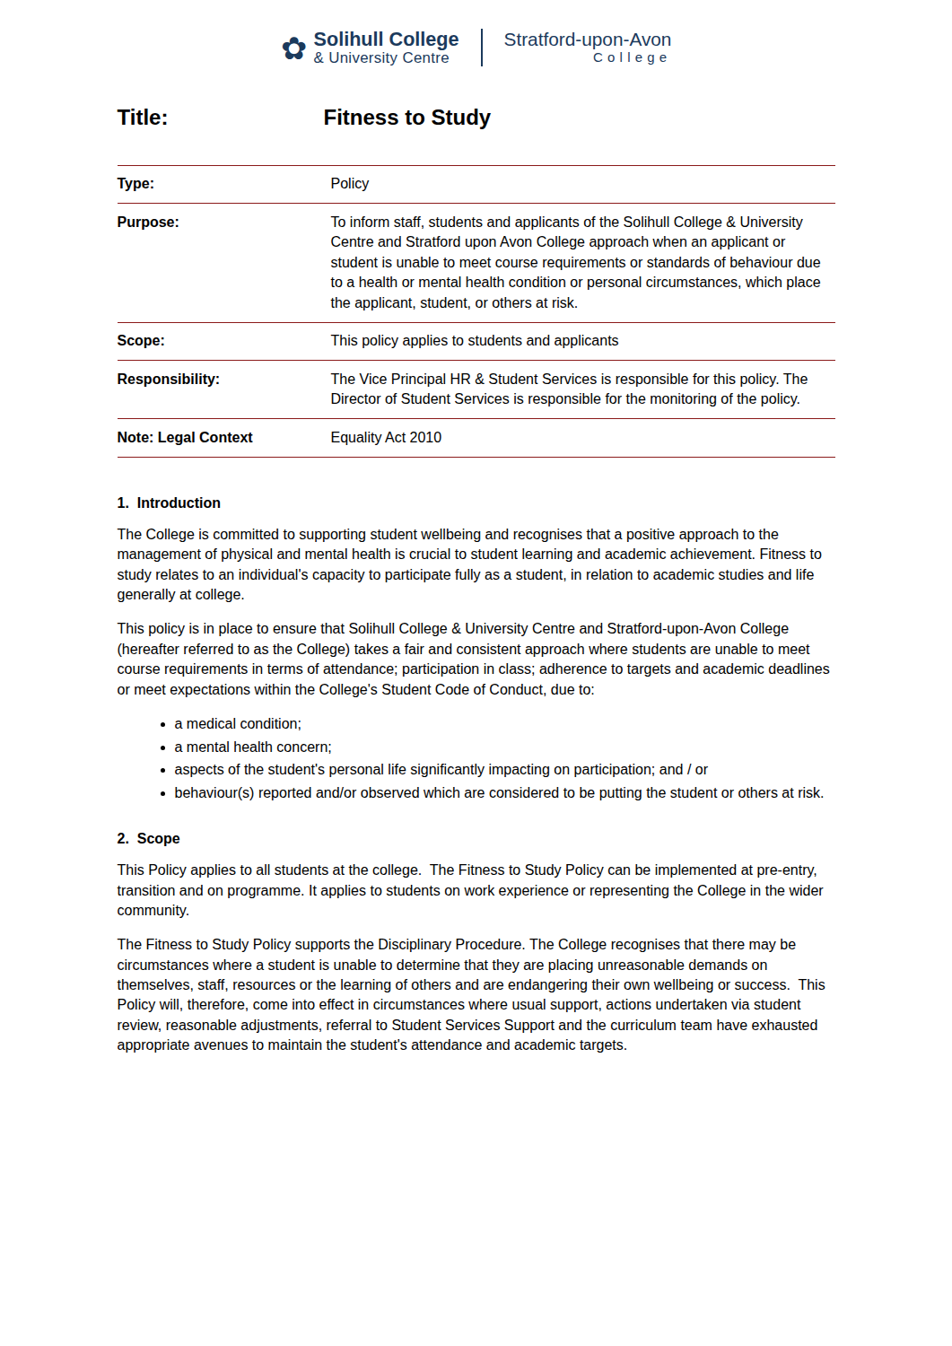✿ Solihull College & University Centre
Stratford-upon-Avon College
Title: Fitness to Study
| Type: | Policy |
| Purpose: | To inform staff, students and applicants of the Solihull College & University Centre and Stratford upon Avon College approach when an applicant or student is unable to meet course requirements or standards of behaviour due to a health or mental health condition or personal circumstances, which place the applicant, student, or others at risk. |
| Scope: | This policy applies to students and applicants |
| Responsibility: | The Vice Principal HR & Student Services is responsible for this policy. The Director of Student Services is responsible for the monitoring of the policy. |
| Note: Legal Context | Equality Act 2010 |
1. Introduction
The College is committed to supporting student wellbeing and recognises that a positive approach to the management of physical and mental health is crucial to student learning and academic achievement. Fitness to study relates to an individual's capacity to participate fully as a student, in relation to academic studies and life generally at college.
This policy is in place to ensure that Solihull College & University Centre and Stratford-upon-Avon College (hereafter referred to as the College) takes a fair and consistent approach where students are unable to meet course requirements in terms of attendance; participation in class; adherence to targets and academic deadlines or meet expectations within the College's Student Code of Conduct, due to:
a medical condition;
a mental health concern;
aspects of the student's personal life significantly impacting on participation; and / or
behaviour(s) reported and/or observed which are considered to be putting the student or others at risk.
2. Scope
This Policy applies to all students at the college. The Fitness to Study Policy can be implemented at pre-entry, transition and on programme. It applies to students on work experience or representing the College in the wider community.
The Fitness to Study Policy supports the Disciplinary Procedure. The College recognises that there may be circumstances where a student is unable to determine that they are placing unreasonable demands on themselves, staff, resources or the learning of others and are endangering their own wellbeing or success. This Policy will, therefore, come into effect in circumstances where usual support, actions undertaken via student review, reasonable adjustments, referral to Student Services Support and the curriculum team have exhausted appropriate avenues to maintain the student's attendance and academic targets.